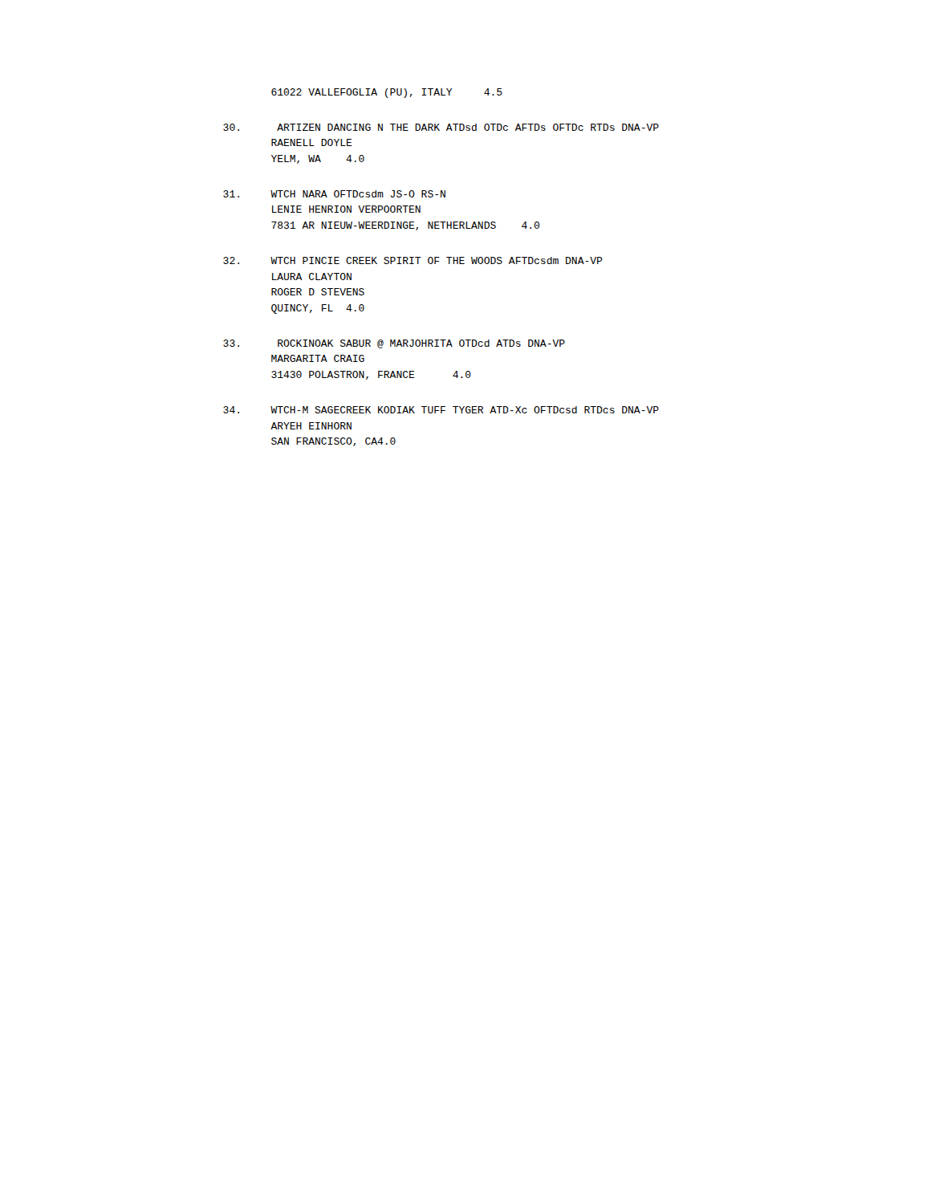61022 VALLEFOGLIA (PU), ITALY 4.5
30.
ARTIZEN DANCING N THE DARK ATDsd OTDc AFTDs OFTDc RTDs DNA-VP
RAENELL DOYLE
YELM, WA 4.0
31.
WTCH NARA OFTDcsdm JS-O RS-N
LENIE HENRION VERPOORTEN
7831 AR NIEUW-WEERDINGE, NETHERLANDS 4.0
32.
WTCH PINCIE CREEK SPIRIT OF THE WOODS AFTDcsdm DNA-VP
LAURA CLAYTON
ROGER D STEVENS
QUINCY, FL 4.0
33.
ROCKINOAK SABUR @ MARJOHRITA OTDcd ATDs DNA-VP
MARGARITA CRAIG
31430 POLASTRON, FRANCE 4.0
34.
WTCH-M SAGECREEK KODIAK TUFF TYGER ATD-Xc OFTDcsd RTDcs DNA-VP
ARYEH EINHORN
SAN FRANCISCO, CA4.0